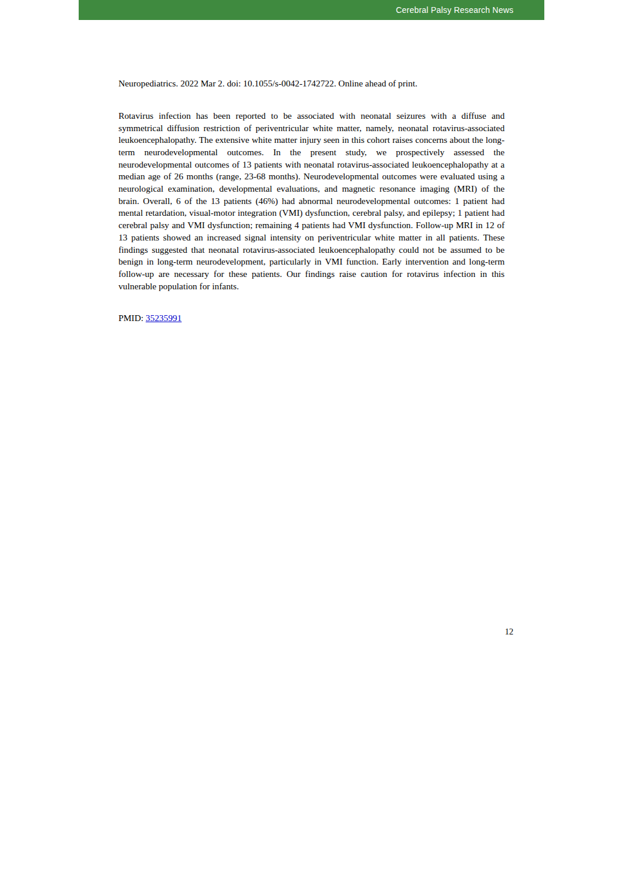Cerebral Palsy Research News
Neuropediatrics. 2022 Mar 2. doi: 10.1055/s-0042-1742722. Online ahead of print.
Rotavirus infection has been reported to be associated with neonatal seizures with a diffuse and symmetrical diffusion restriction of periventricular white matter, namely, neonatal rotavirus-associated leukoencephalopathy. The extensive white matter injury seen in this cohort raises concerns about the long-term neurodevelopmental outcomes. In the present study, we prospectively assessed the neurodevelopmental outcomes of 13 patients with neonatal rotavirus-associated leukoencephalopathy at a median age of 26 months (range, 23-68 months). Neurodevelopmental outcomes were evaluated using a neurological examination, developmental evaluations, and magnetic resonance imaging (MRI) of the brain. Overall, 6 of the 13 patients (46%) had abnormal neurodevelopmental outcomes: 1 patient had mental retardation, visual-motor integration (VMI) dysfunction, cerebral palsy, and epilepsy; 1 patient had cerebral palsy and VMI dysfunction; remaining 4 patients had VMI dysfunction. Follow-up MRI in 12 of 13 patients showed an increased signal intensity on periventricular white matter in all patients. These findings suggested that neonatal rotavirus-associated leukoencephalopathy could not be assumed to be benign in long-term neurodevelopment, particularly in VMI function. Early intervention and long-term follow-up are necessary for these patients. Our findings raise caution for rotavirus infection in this vulnerable population for infants.
PMID: 35235991
12